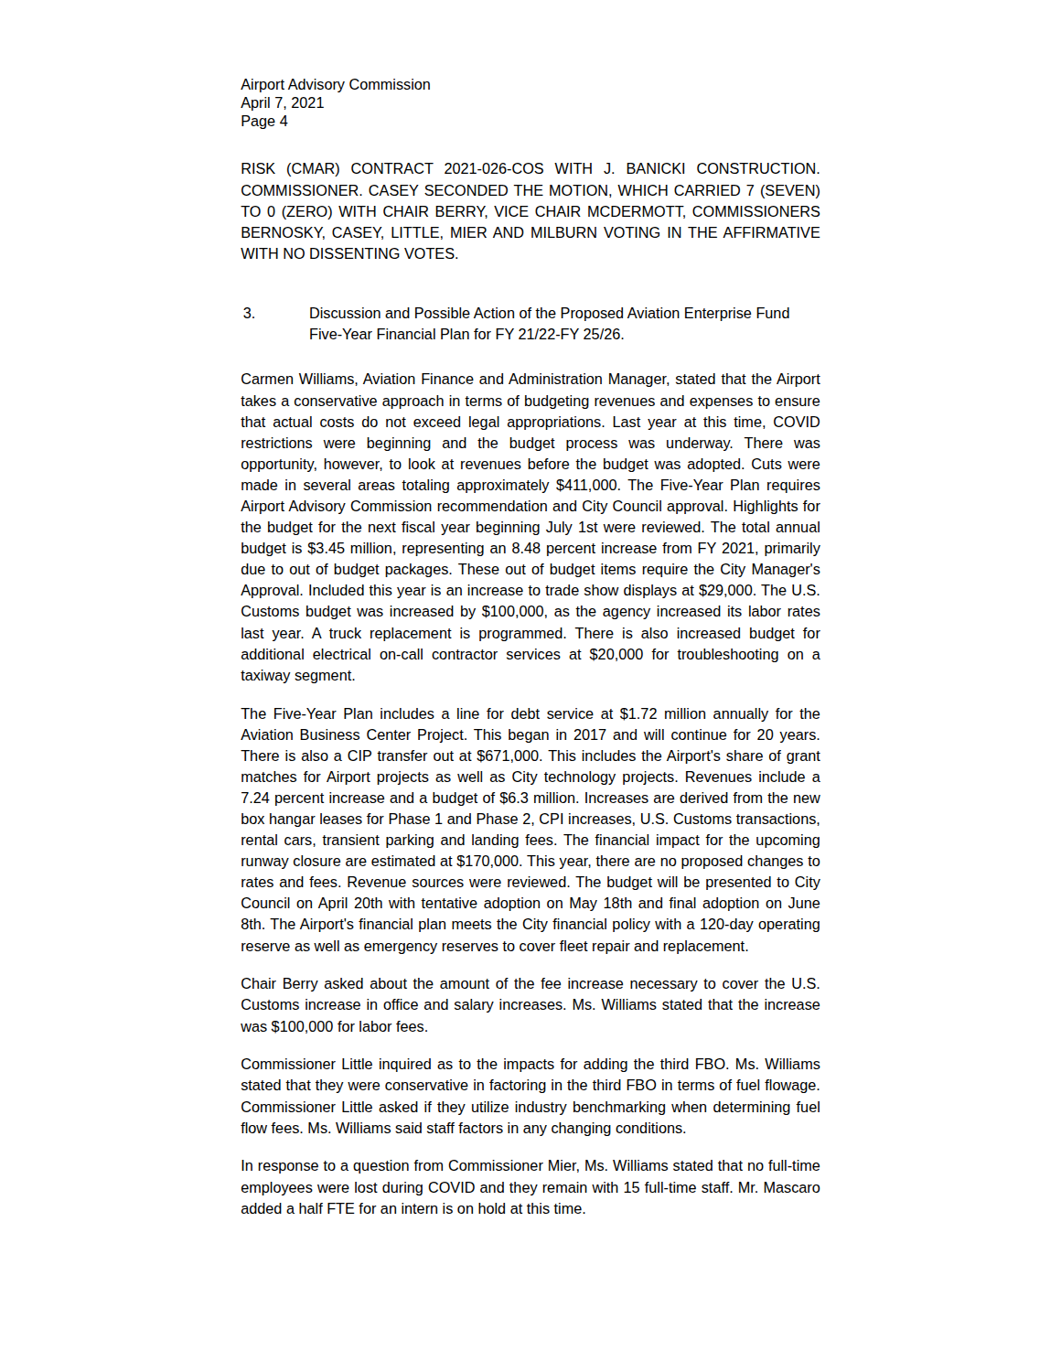Airport Advisory Commission
April 7, 2021
Page 4
Risk (CMAR) Contract 2021-026-COS with J. Banicki Construction. Commissioner. Casey seconded the motion, which carried 7 (seven) to 0 (zero) with Chair Berry, Vice Chair McDermott, Commissioners Bernosky, Casey, Little, Mier and Milburn voting in the affirmative with no dissenting votes.
3.
Discussion and Possible Action of the Proposed Aviation Enterprise Fund Five-Year Financial Plan for FY 21/22-FY 25/26.
Carmen Williams, Aviation Finance and Administration Manager, stated that the Airport takes a conservative approach in terms of budgeting revenues and expenses to ensure that actual costs do not exceed legal appropriations. Last year at this time, COVID restrictions were beginning and the budget process was underway. There was opportunity, however, to look at revenues before the budget was adopted. Cuts were made in several areas totaling approximately $411,000. The Five-Year Plan requires Airport Advisory Commission recommendation and City Council approval. Highlights for the budget for the next fiscal year beginning July 1st were reviewed. The total annual budget is $3.45 million, representing an 8.48 percent increase from FY 2021, primarily due to out of budget packages. These out of budget items require the City Manager's Approval. Included this year is an increase to trade show displays at $29,000. The U.S. Customs budget was increased by $100,000, as the agency increased its labor rates last year. A truck replacement is programmed. There is also increased budget for additional electrical on-call contractor services at $20,000 for troubleshooting on a taxiway segment.
The Five-Year Plan includes a line for debt service at $1.72 million annually for the Aviation Business Center Project. This began in 2017 and will continue for 20 years. There is also a CIP transfer out at $671,000. This includes the Airport's share of grant matches for Airport projects as well as City technology projects. Revenues include a 7.24 percent increase and a budget of $6.3 million. Increases are derived from the new box hangar leases for Phase 1 and Phase 2, CPI increases, U.S. Customs transactions, rental cars, transient parking and landing fees. The financial impact for the upcoming runway closure are estimated at $170,000. This year, there are no proposed changes to rates and fees. Revenue sources were reviewed. The budget will be presented to City Council on April 20th with tentative adoption on May 18th and final adoption on June 8th. The Airport's financial plan meets the City financial policy with a 120-day operating reserve as well as emergency reserves to cover fleet repair and replacement.
Chair Berry asked about the amount of the fee increase necessary to cover the U.S. Customs increase in office and salary increases. Ms. Williams stated that the increase was $100,000 for labor fees.
Commissioner Little inquired as to the impacts for adding the third FBO. Ms. Williams stated that they were conservative in factoring in the third FBO in terms of fuel flowage. Commissioner Little asked if they utilize industry benchmarking when determining fuel flow fees. Ms. Williams said staff factors in any changing conditions.
In response to a question from Commissioner Mier, Ms. Williams stated that no full-time employees were lost during COVID and they remain with 15 full-time staff. Mr. Mascaro added a half FTE for an intern is on hold at this time.